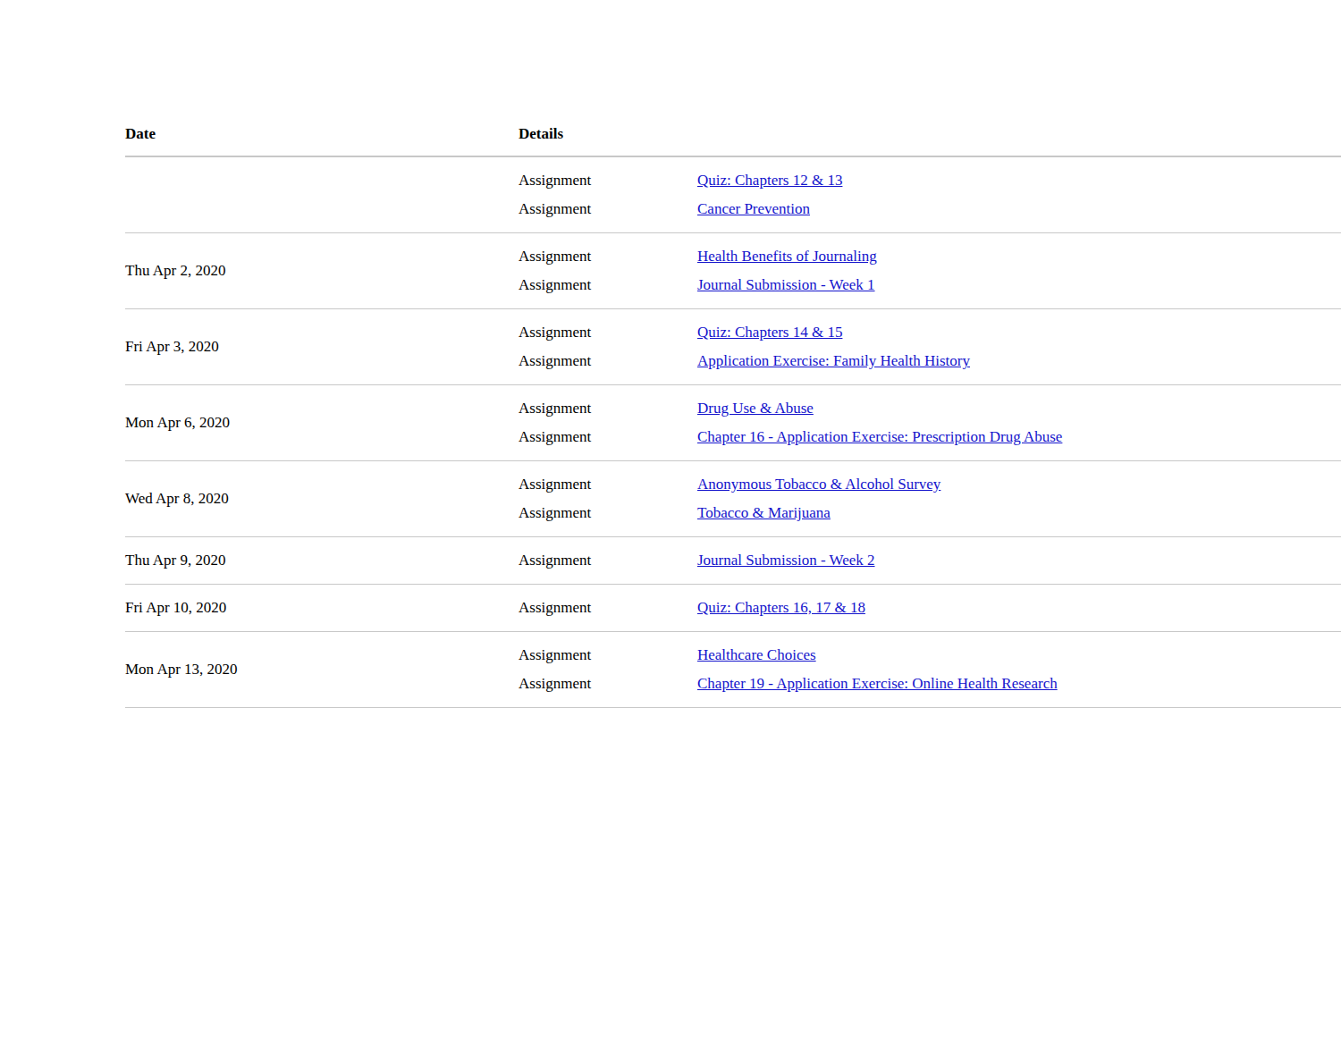| Date | Details |
| --- | --- |
| | / Assignment / Quiz: Chapters 12 & 13 / / Assignment / Cancer Prevention / |
| Thu Apr 2, 2020 | / Assignment / Health Benefits of Journaling / / Assignment / Journal Submission - Week 1 / |
| Fri Apr 3, 2020 | / Assignment / Quiz: Chapters 14 & 15 / / Assignment / Application Exercise: Family Health History / |
| Mon Apr 6, 2020 | / Assignment / Drug Use & Abuse / / Assignment / Chapter 16 - Application Exercise: Prescription Drug Abuse / |
| Wed Apr 8, 2020 | / Assignment / Anonymous Tobacco & Alcohol Survey / / Assignment / Tobacco & Marijuana / |
| Thu Apr 9, 2020 | / Assignment / Journal Submission - Week 2 / |
| Fri Apr 10, 2020 | / Assignment / Quiz: Chapters 16, 17 & 18 / |
| Mon Apr 13, 2020 | / Assignment / Healthcare Choices / / Assignment / Chapter 19 - Application Exercise: Online Health Research / |